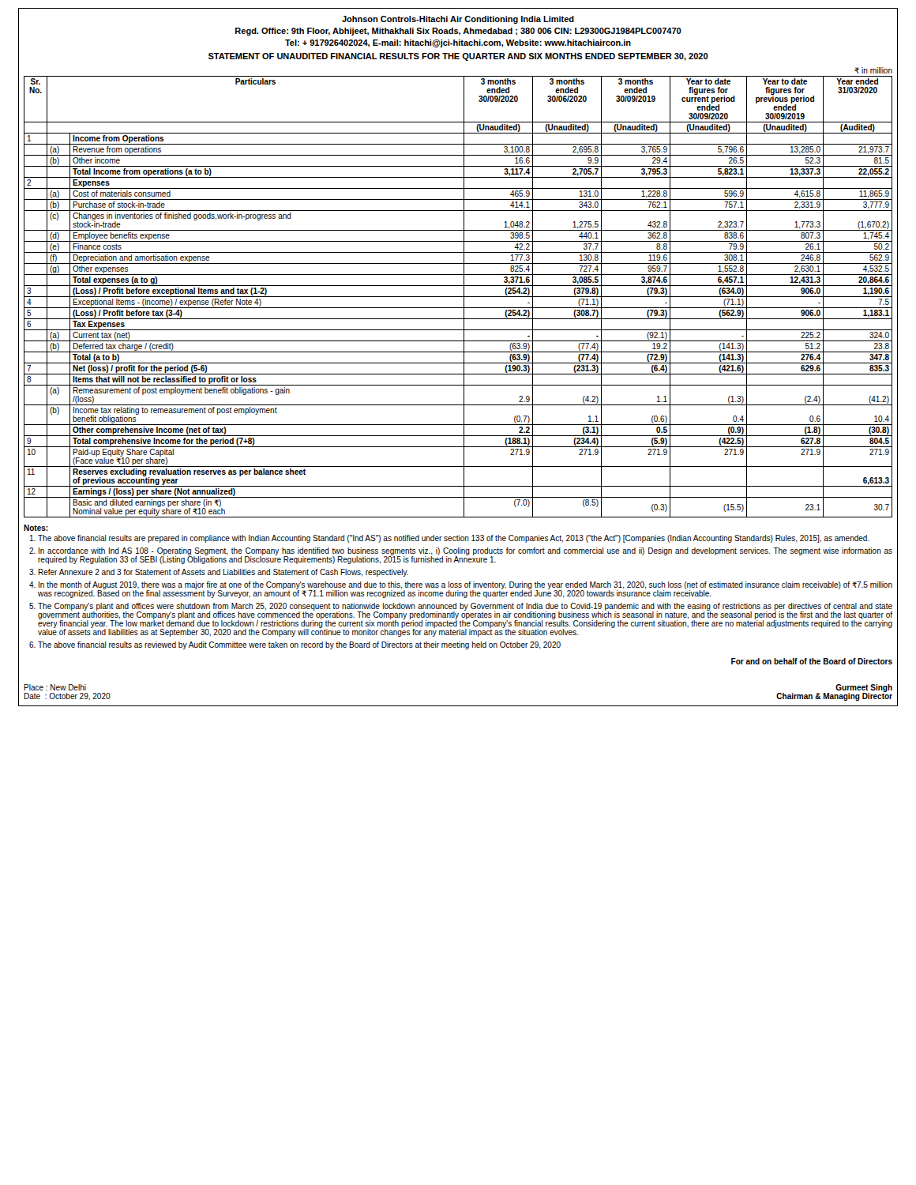Johnson Controls-Hitachi Air Conditioning India Limited
Regd. Office: 9th Floor, Abhijeet, Mithakhali Six Roads, Ahmedabad ; 380 006 CIN: L29300GJ1984PLC007470
Tel: + 917926402024, E-mail: hitachi@jci-hitachi.com, Website: www.hitachiaircon.in
STATEMENT OF UNAUDITED FINANCIAL RESULTS FOR THE QUARTER AND SIX MONTHS ENDED SEPTEMBER 30, 2020
₹ in million
| Sr. No. | Particulars | 3 months ended 30/09/2020 | 3 months ended 30/06/2020 | 3 months ended 30/09/2019 | Year to date figures for current period ended 30/09/2020 | Year to date figures for previous period ended 30/09/2019 | Year ended 31/03/2020 |
| --- | --- | --- | --- | --- | --- | --- | --- |
| | | (Unaudited) | (Unaudited) | (Unaudited) | (Unaudited) | (Unaudited) | (Audited) |
| 1 | | Income from Operations | | | | | | |
| | (a) | Revenue from operations | 3,100.8 | 2,695.8 | 3,765.9 | 5,796.6 | 13,285.0 | 21,973.7 |
| | (b) | Other income | 16.6 | 9.9 | 29.4 | 26.5 | 52.3 | 81.5 |
| | | Total Income from operations (a to b) | 3,117.4 | 2,705.7 | 3,795.3 | 5,823.1 | 13,337.3 | 22,055.2 |
| 2 | | Expenses | | | | | | |
| | (a) | Cost of materials consumed | 465.9 | 131.0 | 1,228.8 | 596.9 | 4,615.8 | 11,865.9 |
| | (b) | Purchase of stock-in-trade | 414.1 | 343.0 | 762.1 | 757.1 | 2,331.9 | 3,777.9 |
| | (c) | Changes in inventories of finished goods,work-in-progress and stock-in-trade | 1,048.2 | 1,275.5 | 432.8 | 2,323.7 | 1,773.3 | (1,670.2) |
| | (d) | Employee benefits expense | 398.5 | 440.1 | 362.8 | 838.6 | 807.3 | 1,745.4 |
| | (e) | Finance costs | 42.2 | 37.7 | 8.8 | 79.9 | 26.1 | 50.2 |
| | (f) | Depreciation and amortisation expense | 177.3 | 130.8 | 119.6 | 308.1 | 246.8 | 562.9 |
| | (g) | Other expenses | 825.4 | 727.4 | 959.7 | 1,552.8 | 2,630.1 | 4,532.5 |
| | | Total expenses (a to g) | 3,371.6 | 3,085.5 | 3,874.6 | 6,457.1 | 12,431.3 | 20,864.6 |
| 3 | | (Loss) / Profit before exceptional Items and tax (1-2) | (254.2) | (379.8) | (79.3) | (634.0) | 906.0 | 1,190.6 |
| 4 | | Exceptional Items - (income) / expense (Refer Note 4) | - | (71.1) | - | (71.1) | - | 7.5 |
| 5 | | (Loss) / Profit before tax (3-4) | (254.2) | (308.7) | (79.3) | (562.9) | 906.0 | 1,183.1 |
| 6 | | Tax Expenses | | | | | | |
| | (a) | Current tax (net) | - | - | (92.1) | - | 225.2 | 324.0 |
| | (b) | Deferred tax charge / (credit) | (63.9) | (77.4) | 19.2 | (141.3) | 51.2 | 23.8 |
| | | Total (a to b) | (63.9) | (77.4) | (72.9) | (141.3) | 276.4 | 347.8 |
| 7 | | Net (loss) / profit for the period (5-6) | (190.3) | (231.3) | (6.4) | (421.6) | 629.6 | 835.3 |
| 8 | | Items that will not be reclassified to profit or loss | | | | | | |
| | (a) | Remeasurement of post employment benefit obligations - gain /(loss) | 2.9 | (4.2) | 1.1 | (1.3) | (2.4) | (41.2) |
| | (b) | Income tax relating to remeasurement of post employment benefit obligations | (0.7) | 1.1 | (0.6) | 0.4 | 0.6 | 10.4 |
| | | Other comprehensive Income (net of tax) | 2.2 | (3.1) | 0.5 | (0.9) | (1.8) | (30.8) |
| 9 | | Total comprehensive Income for the period (7+8) | (188.1) | (234.4) | (5.9) | (422.5) | 627.8 | 804.5 |
| 10 | | Paid-up Equity Share Capital (Face value ₹10 per share) | 271.9 | 271.9 | 271.9 | 271.9 | 271.9 | 271.9 |
| 11 | | Reserves excluding revaluation reserves as per balance sheet of previous accounting year | | | | | | 6,613.3 |
| 12 | | Earnings / (loss) per share (Not annualized) | | | | | | |
| | | Basic and diluted earnings per share (in ₹) Nominal value per equity share of ₹10 each | (7.0) | (8.5) | (0.3) | (15.5) | 23.1 | 30.7 |
Notes:
The above financial results are prepared in compliance with Indian Accounting Standard ("Ind AS") as notified under section 133 of the Companies Act, 2013 ("the Act") [Companies (Indian Accounting Standards) Rules, 2015], as amended.
In accordance with Ind AS 108 - Operating Segment, the Company has identified two business segments viz., i) Cooling products for comfort and commercial use and ii) Design and development services. The segment wise information as required by Regulation 33 of SEBI (Listing Obligations and Disclosure Requirements) Regulations, 2015 is furnished in Annexure 1.
Refer Annexure 2 and 3 for Statement of Assets and Liabilities and Statement of Cash Flows, respectively.
In the month of August 2019, there was a major fire at one of the Company's warehouse and due to this, there was a loss of inventory. During the year ended March 31, 2020, such loss (net of estimated insurance claim receivable) of ₹7.5 million was recognized. Based on the final assessment by Surveyor, an amount of ₹ 71.1 million was recognized as income during the quarter ended June 30, 2020 towards insurance claim receivable.
The Company's plant and offices were shutdown from March 25, 2020 consequent to nationwide lockdown announced by Government of India due to Covid-19 pandemic and with the easing of restrictions as per directives of central and state government authorities, the Company's plant and offices have commenced the operations. The Company predominantly operates in air conditioning business which is seasonal in nature, and the seasonal period is the first and the last quarter of every financial year. The low market demand due to lockdown / restrictions during the current six month period impacted the Company's financial results. Considering the current situation, there are no material adjustments required to the carrying value of assets and liabilities as at September 30, 2020 and the Company will continue to monitor changes for any material impact as the situation evolves.
The above financial results as reviewed by Audit Committee were taken on record by the Board of Directors at their meeting held on October 29, 2020
For and on behalf of the Board of Directors
Place : New Delhi
Date : October 29, 2020
Gurmeet Singh
Chairman & Managing Director